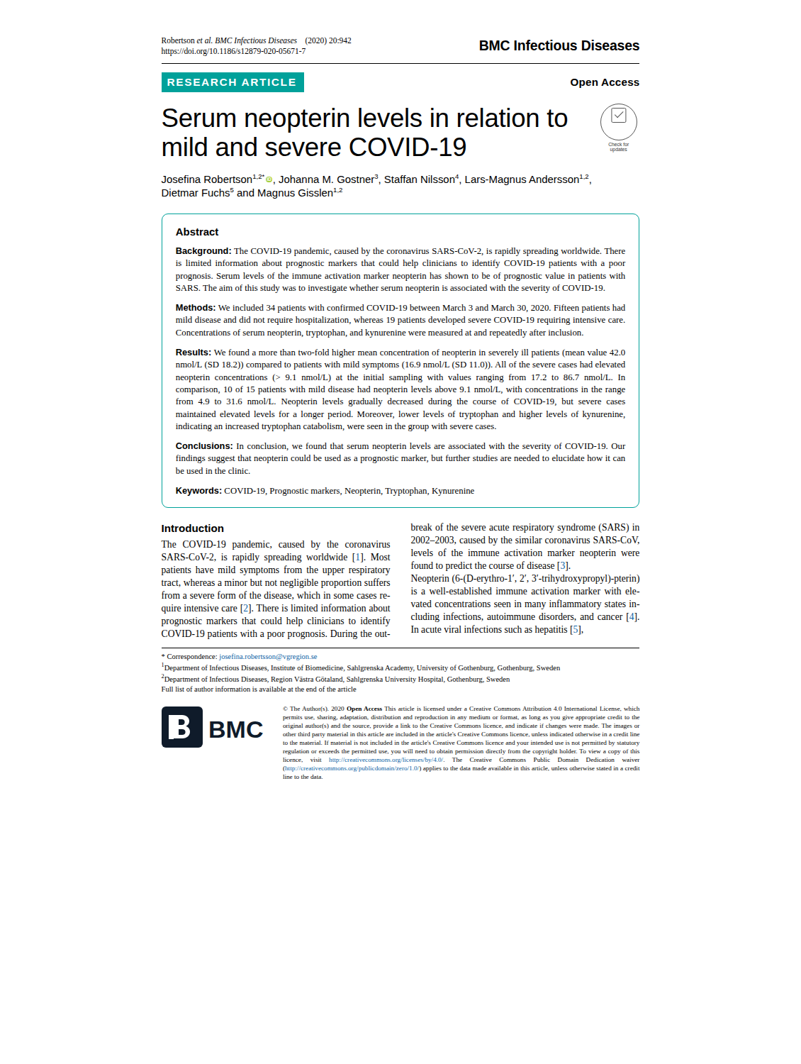Robertson et al. BMC Infectious Diseases (2020) 20:942
https://doi.org/10.1186/s12879-020-05671-7
BMC Infectious Diseases
RESEARCH ARTICLE
Open Access
Serum neopterin levels in relation to mild and severe COVID-19
Check for updates
Josefina Robertson1,2* , Johanna M. Gostner3, Staffan Nilsson4, Lars-Magnus Andersson1,2, Dietmar Fuchs5 and Magnus Gisslen1,2
Abstract
Background: The COVID-19 pandemic, caused by the coronavirus SARS-CoV-2, is rapidly spreading worldwide. There is limited information about prognostic markers that could help clinicians to identify COVID-19 patients with a poor prognosis. Serum levels of the immune activation marker neopterin has shown to be of prognostic value in patients with SARS. The aim of this study was to investigate whether serum neopterin is associated with the severity of COVID-19.
Methods: We included 34 patients with confirmed COVID-19 between March 3 and March 30, 2020. Fifteen patients had mild disease and did not require hospitalization, whereas 19 patients developed severe COVID-19 requiring intensive care. Concentrations of serum neopterin, tryptophan, and kynurenine were measured at and repeatedly after inclusion.
Results: We found a more than two-fold higher mean concentration of neopterin in severely ill patients (mean value 42.0 nmol/L (SD 18.2)) compared to patients with mild symptoms (16.9 nmol/L (SD 11.0)). All of the severe cases had elevated neopterin concentrations (> 9.1 nmol/L) at the initial sampling with values ranging from 17.2 to 86.7 nmol/L. In comparison, 10 of 15 patients with mild disease had neopterin levels above 9.1 nmol/L, with concentrations in the range from 4.9 to 31.6 nmol/L. Neopterin levels gradually decreased during the course of COVID-19, but severe cases maintained elevated levels for a longer period. Moreover, lower levels of tryptophan and higher levels of kynurenine, indicating an increased tryptophan catabolism, were seen in the group with severe cases.
Conclusions: In conclusion, we found that serum neopterin levels are associated with the severity of COVID-19. Our findings suggest that neopterin could be used as a prognostic marker, but further studies are needed to elucidate how it can be used in the clinic.
Keywords: COVID-19, Prognostic markers, Neopterin, Tryptophan, Kynurenine
Introduction
The COVID-19 pandemic, caused by the coronavirus SARS-CoV-2, is rapidly spreading worldwide [1]. Most patients have mild symptoms from the upper respiratory tract, whereas a minor but not negligible proportion suffers from a severe form of the disease, which in some cases require intensive care [2]. There is limited information about prognostic markers that could help clinicians to identify COVID-19 patients with a poor prognosis. During the outbreak of the severe acute respiratory syndrome (SARS) in 2002–2003, caused by the similar coronavirus SARS-CoV, levels of the immune activation marker neopterin were found to predict the course of disease [3].
Neopterin (6-(D-erythro-1′, 2′, 3′-trihydroxypropyl)-pterin) is a well-established immune activation marker with elevated concentrations seen in many inflammatory states including infections, autoimmune disorders, and cancer [4]. In acute viral infections such as hepatitis [5],
* Correspondence: josefina.robertsson@vgregion.se
1Department of Infectious Diseases, Institute of Biomedicine, Sahlgrenska Academy, University of Gothenburg, Gothenburg, Sweden
2Department of Infectious Diseases, Region Västra Götaland, Sahlgrenska University Hospital, Gothenburg, Sweden
Full list of author information is available at the end of the article
BMC
© The Author(s). 2020 Open Access This article is licensed under a Creative Commons Attribution 4.0 International License, which permits use, sharing, adaptation, distribution and reproduction in any medium or format, as long as you give appropriate credit to the original author(s) and the source, provide a link to the Creative Commons licence, and indicate if changes were made. The images or other third party material in this article are included in the article's Creative Commons licence, unless indicated otherwise in a credit line to the material. If material is not included in the article's Creative Commons licence and your intended use is not permitted by statutory regulation or exceeds the permitted use, you will need to obtain permission directly from the copyright holder. To view a copy of this licence, visit http://creativecommons.org/licenses/by/4.0/. The Creative Commons Public Domain Dedication waiver (http://creativecommons.org/publicdomain/zero/1.0/) applies to the data made available in this article, unless otherwise stated in a credit line to the data.